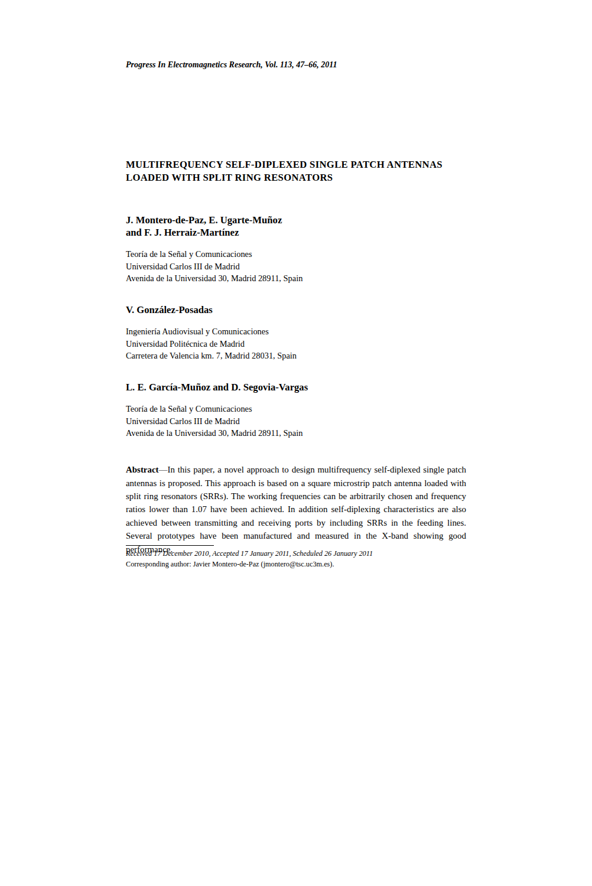Progress In Electromagnetics Research, Vol. 113, 47–66, 2011
MULTIFREQUENCY SELF-DIPLEXED SINGLE PATCH ANTENNAS LOADED WITH SPLIT RING RESONATORS
J. Montero-de-Paz, E. Ugarte-Muñoz
and F. J. Herraiz-Martínez
Teoría de la Señal y Comunicaciones
Universidad Carlos III de Madrid
Avenida de la Universidad 30, Madrid 28911, Spain
V. González-Posadas
Ingeniería Audiovisual y Comunicaciones
Universidad Politécnica de Madrid
Carretera de Valencia km. 7, Madrid 28031, Spain
L. E. García-Muñoz and D. Segovia-Vargas
Teoría de la Señal y Comunicaciones
Universidad Carlos III de Madrid
Avenida de la Universidad 30, Madrid 28911, Spain
Abstract—In this paper, a novel approach to design multifrequency self-diplexed single patch antennas is proposed. This approach is based on a square microstrip patch antenna loaded with split ring resonators (SRRs). The working frequencies can be arbitrarily chosen and frequency ratios lower than 1.07 have been achieved. In addition self-diplexing characteristics are also achieved between transmitting and receiving ports by including SRRs in the feeding lines. Several prototypes have been manufactured and measured in the X-band showing good performance.
Received 17 December 2010, Accepted 17 January 2011, Scheduled 26 January 2011
Corresponding author: Javier Montero-de-Paz (jmontero@tsc.uc3m.es).